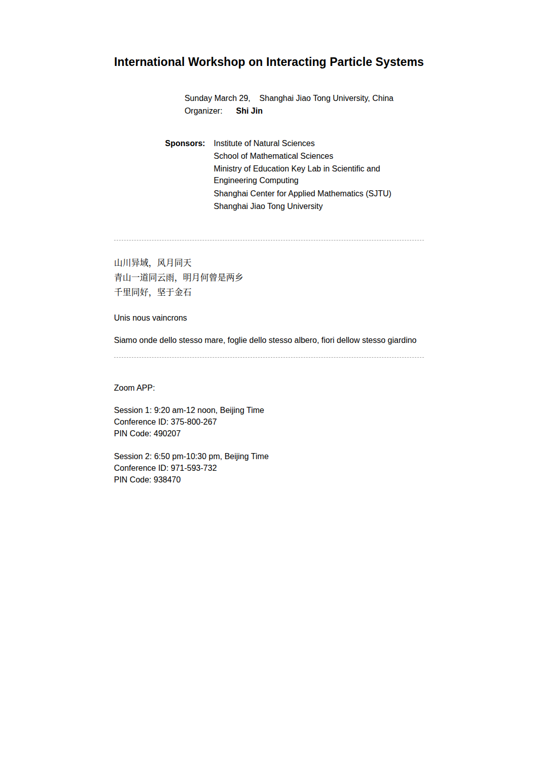International Workshop on Interacting Particle Systems
Sunday March 29, Shanghai Jiao Tong University, China
Organizer: Shi Jin
Sponsors:
Institute of Natural Sciences
School of Mathematical Sciences
Ministry of Education Key Lab in Scientific and Engineering Computing
Shanghai Center for Applied Mathematics (SJTU)
Shanghai Jiao Tong University
山川异域，风月同天
青山一道同云雨，明月何曾是两乡
千里同好，坚于金石
Unis nous vaincrons
Siamo onde dello stesso mare, foglie dello stesso albero, fiori dellow stesso giardino
Zoom APP:
Session 1: 9:20 am-12 noon, Beijing Time
Conference ID: 375-800-267
PIN Code: 490207
Session 2: 6:50 pm-10:30 pm, Beijing Time
Conference ID: 971-593-732
PIN Code: 938470